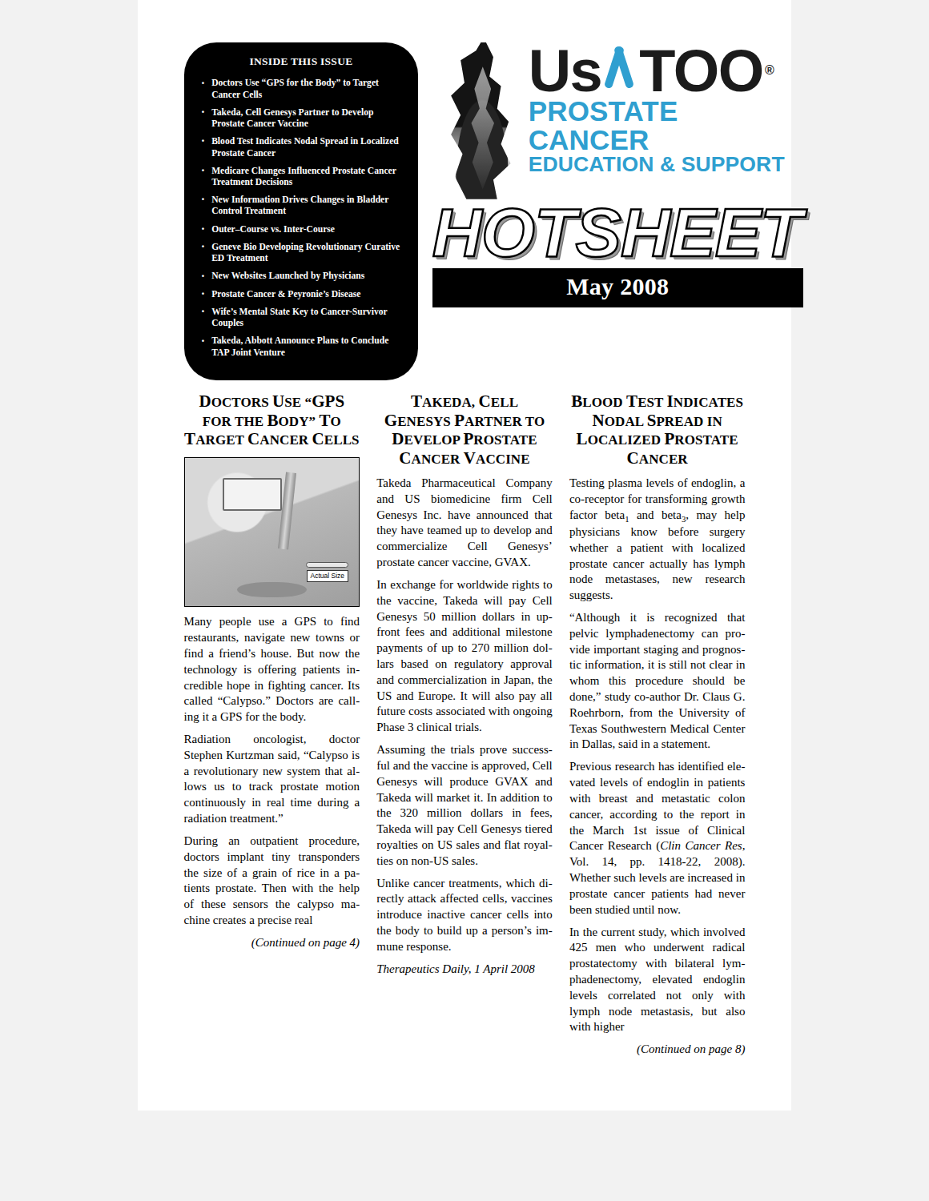Inside this issue
Doctors Use “GPS for the Body” to Target Cancer Cells
Takeda, Cell Genesys Partner to Develop Prostate Cancer Vaccine
Blood Test Indicates Nodal Spread in Localized Prostate Cancer
Medicare Changes Influenced Prostate Cancer Treatment Decisions
New Information Drives Changes in Bladder Control Treatment
Outer–Course vs. Inter-Course
Geneve Bio Developing Revolutionary Curative ED Treatment
New Websites Launched by Physicians
Prostate Cancer & Peyronie’s Disease
Wife’s Mental State Key to Cancer-Survivor Couples
Takeda, Abbott Announce Plans to Conclude TAP Joint Venture
Us TOO®
PROSTATE CANCER
EDUCATION & SUPPORT
HOTSHEET
May 2008
Doctors Use “GPS for the Body” To Target Cancer Cells
Actual Size
Many people use a GPS to find restaurants, navigate new towns or find a friend’s house. But now the technology is offering patients incredible hope in fighting cancer. Its called “Calypso.” Doctors are calling it a GPS for the body.
Radiation oncologist, doctor Stephen Kurtzman said, “Calypso is a revolutionary new system that allows us to track prostate motion continuously in real time during a radiation treatment.”
During an outpatient procedure, doctors implant tiny transponders the size of a grain of rice in a patients prostate. Then with the help of these sensors the calypso machine creates a precise real
(Continued on page 4)
Takeda, Cell Genesys Partner to Develop Prostate Cancer Vaccine
Takeda Pharmaceutical Company and US biomedicine firm Cell Genesys Inc. have announced that they have teamed up to develop and commercialize Cell Genesys’ prostate cancer vaccine, GVAX.
In exchange for worldwide rights to the vaccine, Takeda will pay Cell Genesys 50 million dollars in upfront fees and additional milestone payments of up to 270 million dollars based on regulatory approval and commercialization in Japan, the US and Europe. It will also pay all future costs associated with ongoing Phase 3 clinical trials.
Assuming the trials prove successful and the vaccine is approved, Cell Genesys will produce GVAX and Takeda will market it. In addition to the 320 million dollars in fees, Takeda will pay Cell Genesys tiered royalties on US sales and flat royalties on non-US sales.
Unlike cancer treatments, which directly attack affected cells, vaccines introduce inactive cancer cells into the body to build up a person’s immune response.
Therapeutics Daily, 1 April 2008
Blood Test Indicates Nodal Spread in Localized Prostate Cancer
Testing plasma levels of endoglin, a co-receptor for transforming growth factor beta1 and beta3, may help physicians know before surgery whether a patient with localized prostate cancer actually has lymph node metastases, new research suggests.
“Although it is recognized that pelvic lymphadenectomy can provide important staging and prognostic information, it is still not clear in whom this procedure should be done,” study co-author Dr. Claus G. Roehrborn, from the University of Texas Southwestern Medical Center in Dallas, said in a statement.
Previous research has identified elevated levels of endoglin in patients with breast and metastatic colon cancer, according to the report in the March 1st issue of Clinical Cancer Research (Clin Cancer Res, Vol. 14, pp. 1418-22, 2008). Whether such levels are increased in prostate cancer patients had never been studied until now.
In the current study, which involved 425 men who underwent radical prostatectomy with bilateral lymphadenectomy, elevated endoglin levels correlated not only with lymph node metastasis, but also with higher
(Continued on page 8)